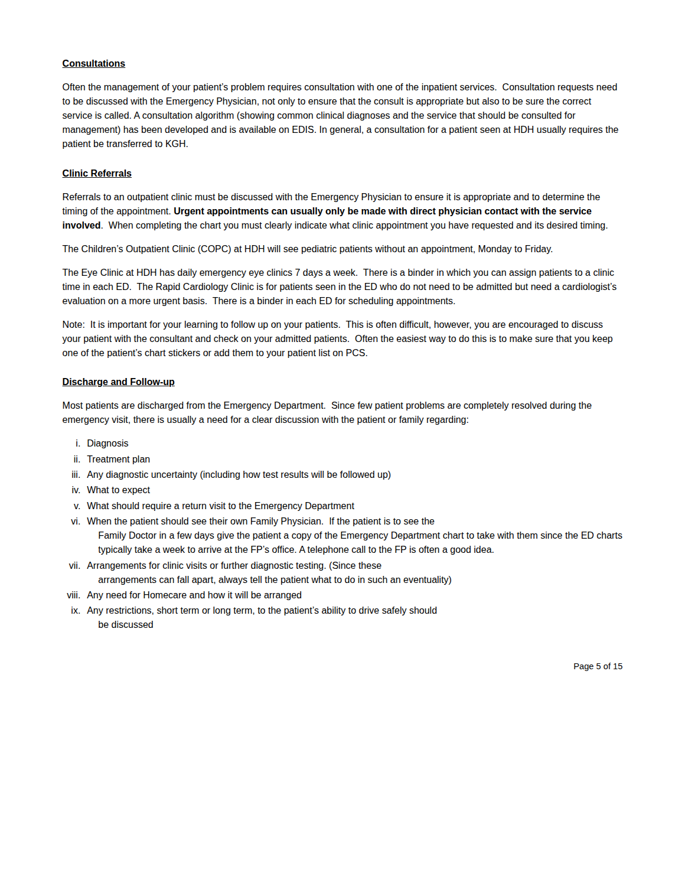Consultations
Often the management of your patient’s problem requires consultation with one of the inpatient services. Consultation requests need to be discussed with the Emergency Physician, not only to ensure that the consult is appropriate but also to be sure the correct service is called. A consultation algorithm (showing common clinical diagnoses and the service that should be consulted for management) has been developed and is available on EDIS. In general, a consultation for a patient seen at HDH usually requires the patient be transferred to KGH.
Clinic Referrals
Referrals to an outpatient clinic must be discussed with the Emergency Physician to ensure it is appropriate and to determine the timing of the appointment. Urgent appointments can usually only be made with direct physician contact with the service involved. When completing the chart you must clearly indicate what clinic appointment you have requested and its desired timing.
The Children’s Outpatient Clinic (COPC) at HDH will see pediatric patients without an appointment, Monday to Friday.
The Eye Clinic at HDH has daily emergency eye clinics 7 days a week. There is a binder in which you can assign patients to a clinic time in each ED. The Rapid Cardiology Clinic is for patients seen in the ED who do not need to be admitted but need a cardiologist’s evaluation on a more urgent basis. There is a binder in each ED for scheduling appointments.
Note: It is important for your learning to follow up on your patients. This is often difficult, however, you are encouraged to discuss your patient with the consultant and check on your admitted patients. Often the easiest way to do this is to make sure that you keep one of the patient’s chart stickers or add them to your patient list on PCS.
Discharge and Follow-up
Most patients are discharged from the Emergency Department. Since few patient problems are completely resolved during the emergency visit, there is usually a need for a clear discussion with the patient or family regarding:
Diagnosis
Treatment plan
Any diagnostic uncertainty (including how test results will be followed up)
What to expect
What should require a return visit to the Emergency Department
When the patient should see their own Family Physician. If the patient is to see the Family Doctor in a few days give the patient a copy of the Emergency Department chart to take with them since the ED charts typically take a week to arrive at the FP’s office. A telephone call to the FP is often a good idea.
Arrangements for clinic visits or further diagnostic testing. (Since these arrangements can fall apart, always tell the patient what to do in such an eventuality)
Any need for Homecare and how it will be arranged
Any restrictions, short term or long term, to the patient’s ability to drive safely should be discussed
Page 5 of 15